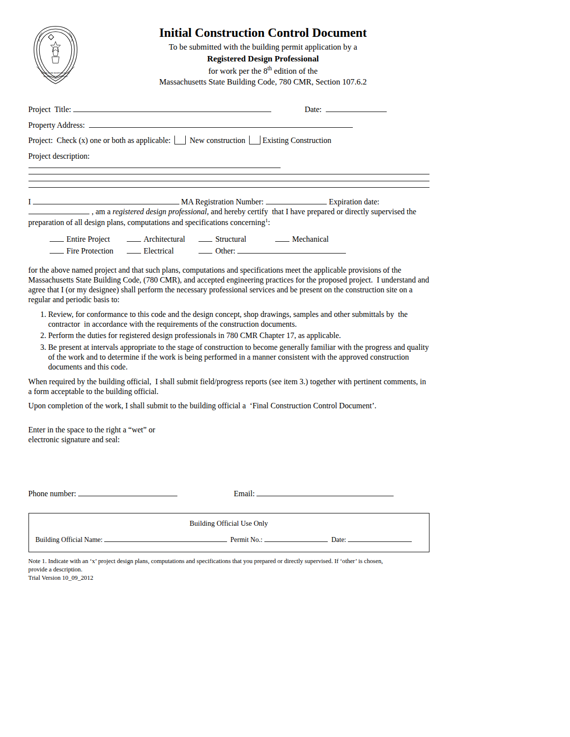SIGILLUM REIPUBLICAE MASSACHUSETTENSIS
Initial Construction Control Document
To be submitted with the building permit application by a
Registered Design Professional
for work per the 8th edition of the
Massachusetts State Building Code, 780 CMR, Section 107.6.2
Project Title: Date:
Property Address:
Project: Check (x) one or both as applicable: New construction Existing Construction
Project description:
I MA Registration Number: Expiration date: , am a registered design professional, and hereby certify that I have prepared or directly supervised the preparation of all design plans, computations and specifications concerning1:
| Entire Project | Architectural | Structural | Mechanical |
| Fire Protection | Electrical | Other: |
for the above named project and that such plans, computations and specifications meet the applicable provisions of the Massachusetts State Building Code, (780 CMR), and accepted engineering practices for the proposed project. I understand and agree that I (or my designee) shall perform the necessary professional services and be present on the construction site on a regular and periodic basis to:
Review, for conformance to this code and the design concept, shop drawings, samples and other submittals by the contractor in accordance with the requirements of the construction documents.
Perform the duties for registered design professionals in 780 CMR Chapter 17, as applicable.
Be present at intervals appropriate to the stage of construction to become generally familiar with the progress and quality of the work and to determine if the work is being performed in a manner consistent with the approved construction documents and this code.
When required by the building official, I shall submit field/progress reports (see item 3.) together with pertinent comments, in a form acceptable to the building official.
Upon completion of the work, I shall submit to the building official a ‘Final Construction Control Document’.
Enter in the space to the right a “wet” or
electronic signature and seal:
Phone number:
Email:
Building Official Use Only
Building Official Name: Permit No.: Date:
Note 1. Indicate with an ‘x’ project design plans, computations and specifications that you prepared or directly supervised. If ‘other’ is chosen,
provide a description.
Trial Version 10_09_2012